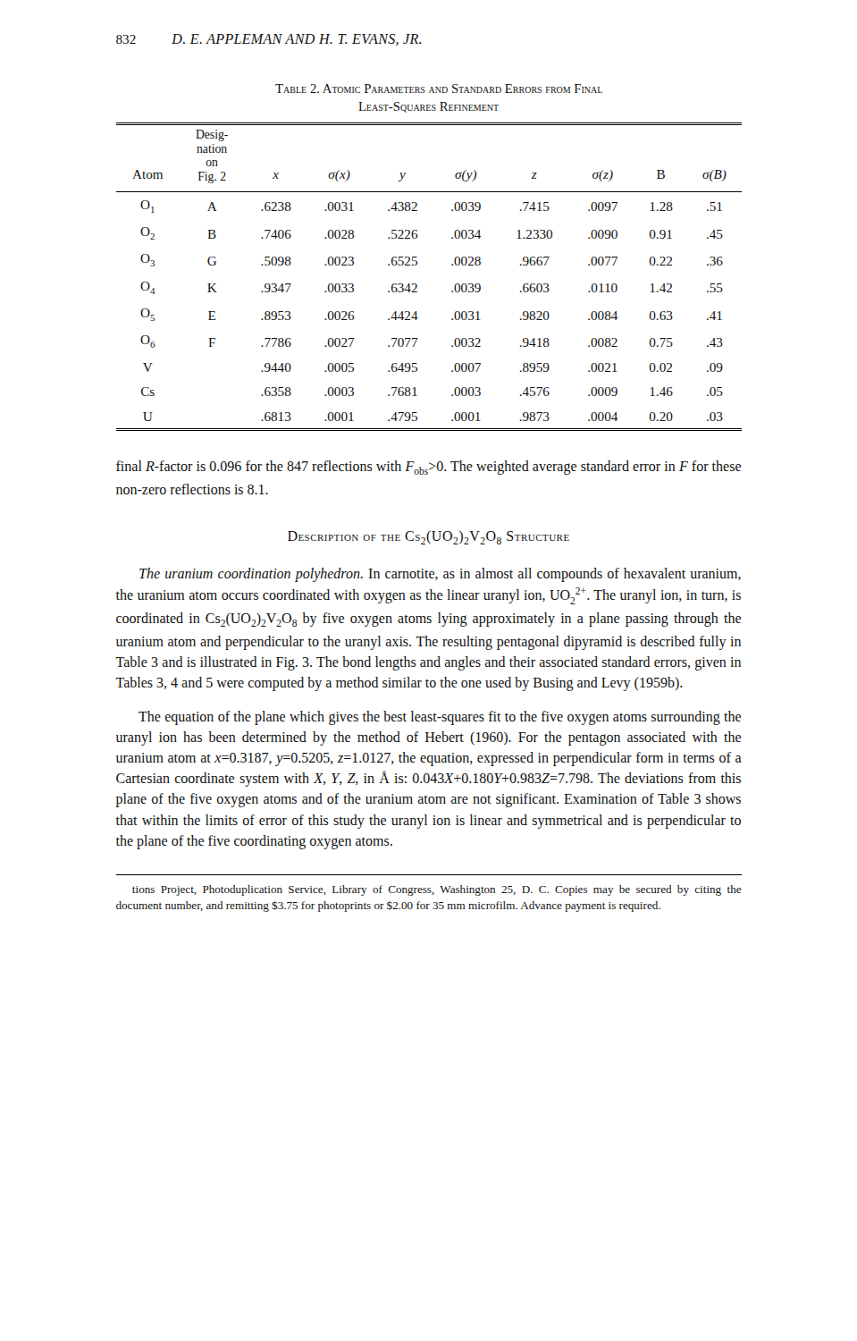832 D. E. APPLEMAN AND H. T. EVANS, JR.
Table 2. Atomic Parameters and Standard Errors from Final
Least-Squares Refinement
| Atom | Desig- nation on Fig. 2 | x | σ(x) | y | σ(y) | z | σ(z) | B | σ(B) |
| --- | --- | --- | --- | --- | --- | --- | --- | --- | --- |
| O 1 | A | .6238 | .0031 | .4382 | .0039 | .7415 | .0097 | 1.28 | .51 |
| O 2 | B | .7406 | .0028 | .5226 | .0034 | 1.2330 | .0090 | 0.91 | .45 |
| O 3 | G | .5098 | .0023 | .6525 | .0028 | .9667 | .0077 | 0.22 | .36 |
| O 4 | K | .9347 | .0033 | .6342 | .0039 | .6603 | .0110 | 1.42 | .55 |
| O 5 | E | .8953 | .0026 | .4424 | .0031 | .9820 | .0084 | 0.63 | .41 |
| O 6 | F | .7786 | .0027 | .7077 | .0032 | .9418 | .0082 | 0.75 | .43 |
| V | | .9440 | .0005 | .6495 | .0007 | .8959 | .0021 | 0.02 | .09 |
| Cs | | .6358 | .0003 | .7681 | .0003 | .4576 | .0009 | 1.46 | .05 |
| U | | .6813 | .0001 | .4795 | .0001 | .9873 | .0004 | 0.20 | .03 |
final R-factor is 0.096 for the 847 reflections with Fobs>0. The weighted average standard error in F for these non-zero reflections is 8.1.
Description of the Cs2(UO2)2V2O8 Structure
The uranium coordination polyhedron. In carnotite, as in almost all compounds of hexavalent uranium, the uranium atom occurs coordinated with oxygen as the linear uranyl ion, UO22+. The uranyl ion, in turn, is coordinated in Cs2(UO2)2V2O8 by five oxygen atoms lying approximately in a plane passing through the uranium atom and perpendicular to the uranyl axis. The resulting pentagonal dipyramid is described fully in Table 3 and is illustrated in Fig. 3. The bond lengths and angles and their associated standard errors, given in Tables 3, 4 and 5 were computed by a method similar to the one used by Busing and Levy (1959b).
The equation of the plane which gives the best least-squares fit to the five oxygen atoms surrounding the uranyl ion has been determined by the method of Hebert (1960). For the pentagon associated with the uranium atom at x=0.3187, y=0.5205, z=1.0127, the equation, expressed in perpendicular form in terms of a Cartesian coordinate system with X, Y, Z, in Å is: 0.043X+0.180Y+0.983Z=7.798. The deviations from this plane of the five oxygen atoms and of the uranium atom are not significant. Examination of Table 3 shows that within the limits of error of this study the uranyl ion is linear and symmetrical and is perpendicular to the plane of the five coordinating oxygen atoms.
tions Project, Photoduplication Service, Library of Congress, Washington 25, D. C. Copies may be secured by citing the document number, and remitting $3.75 for photoprints or $2.00 for 35 mm microfilm. Advance payment is required.